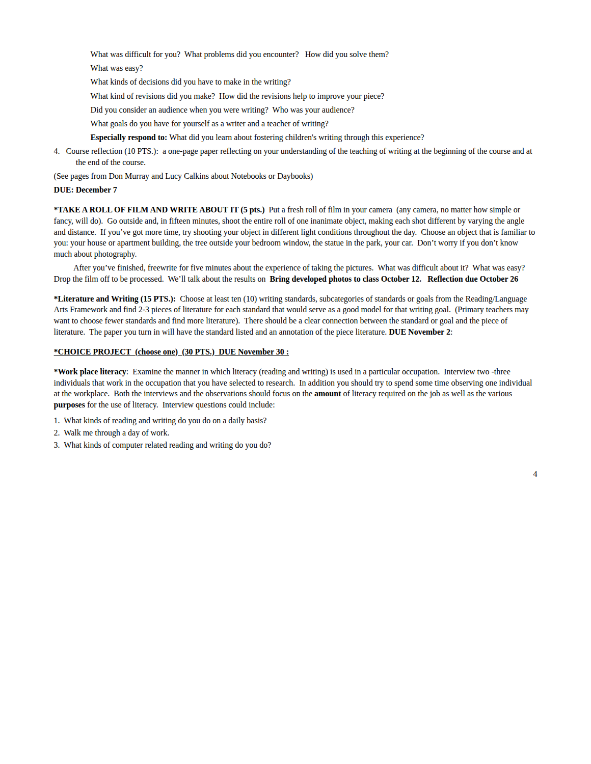What was difficult for you? What problems did you encounter? How did you solve them?
What was easy?
What kinds of decisions did you have to make in the writing?
What kind of revisions did you make? How did the revisions help to improve your piece?
Did you consider an audience when you were writing? Who was your audience?
What goals do you have for yourself as a writer and a teacher of writing?
Especially respond to: What did you learn about fostering children's writing through this experience?
4. Course reflection (10 PTS.): a one-page paper reflecting on your understanding of the teaching of writing at the beginning of the course and at the end of the course.
(See pages from Don Murray and Lucy Calkins about Notebooks or Daybooks)
DUE: December 7
*TAKE A ROLL OF FILM AND WRITE ABOUT IT (5 pts.) Put a fresh roll of film in your camera (any camera, no matter how simple or fancy, will do). Go outside and, in fifteen minutes, shoot the entire roll of one inanimate object, making each shot different by varying the angle and distance. If you’ve got more time, try shooting your object in different light conditions throughout the day. Choose an object that is familiar to you: your house or apartment building, the tree outside your bedroom window, the statue in the park, your car. Don’t worry if you don’t know much about photography.
After you’ve finished, freewrite for five minutes about the experience of taking the pictures. What was difficult about it? What was easy? Drop the film off to be processed. We’ll talk about the results on Bring developed photos to class October 12. Reflection due October 26
*Literature and Writing (15 PTS.): Choose at least ten (10) writing standards, subcategories of standards or goals from the Reading/Language Arts Framework and find 2-3 pieces of literature for each standard that would serve as a good model for that writing goal. (Primary teachers may want to choose fewer standards and find more literature). There should be a clear connection between the standard or goal and the piece of literature. The paper you turn in will have the standard listed and an annotation of the piece literature. DUE November 2:
*CHOICE PROJECT (choose one) (30 PTS.) DUE November 30 :
*Work place literacy: Examine the manner in which literacy (reading and writing) is used in a particular occupation. Interview two -three individuals that work in the occupation that you have selected to research. In addition you should try to spend some time observing one individual at the workplace. Both the interviews and the observations should focus on the amount of literacy required on the job as well as the various purposes for the use of literacy. Interview questions could include:
1. What kinds of reading and writing do you do on a daily basis?
2. Walk me through a day of work.
3. What kinds of computer related reading and writing do you do?
4